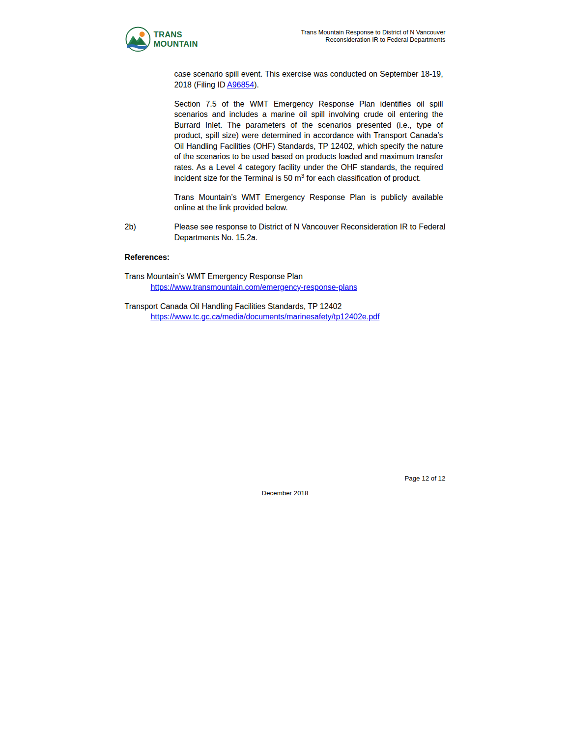TRANS MOUNTAIN
Trans Mountain Response to District of N Vancouver
Reconsideration IR to Federal Departments
case scenario spill event. This exercise was conducted on September 18-19, 2018 (Filing ID A96854).
Section 7.5 of the WMT Emergency Response Plan identifies oil spill scenarios and includes a marine oil spill involving crude oil entering the Burrard Inlet. The parameters of the scenarios presented (i.e., type of product, spill size) were determined in accordance with Transport Canada’s Oil Handling Facilities (OHF) Standards, TP 12402, which specify the nature of the scenarios to be used based on products loaded and maximum transfer rates. As a Level 4 category facility under the OHF standards, the required incident size for the Terminal is 50 m3 for each classification of product.
Trans Mountain’s WMT Emergency Response Plan is publicly available online at the link provided below.
2b) Please see response to District of N Vancouver Reconsideration IR to Federal Departments No. 15.2a.
References:
Trans Mountain’s WMT Emergency Response Plan
https://www.transmountain.com/emergency-response-plans
Transport Canada Oil Handling Facilities Standards, TP 12402
https://www.tc.gc.ca/media/documents/marinesafety/tp12402e.pdf
Page 12 of 12
December 2018